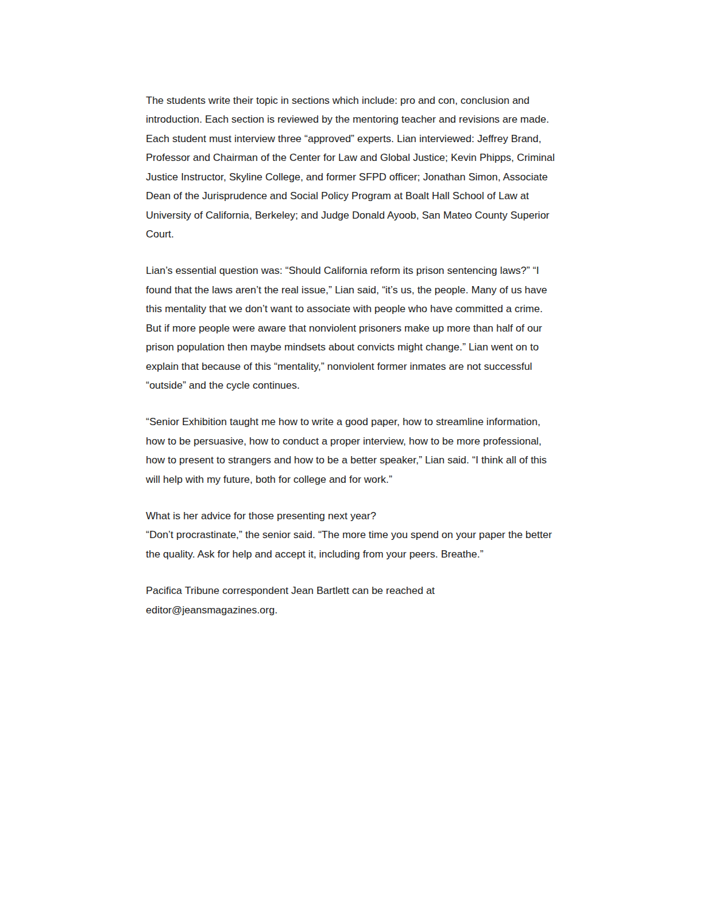The students write their topic in sections which include: pro and con, conclusion and introduction. Each section is reviewed by the mentoring teacher and revisions are made. Each student must interview three “approved” experts. Lian interviewed: Jeffrey Brand, Professor and Chairman of the Center for Law and Global Justice; Kevin Phipps, Criminal Justice Instructor, Skyline College, and former SFPD officer; Jonathan Simon, Associate Dean of the Jurisprudence and Social Policy Program at Boalt Hall School of Law at University of California, Berkeley; and Judge Donald Ayoob, San Mateo County Superior Court.
Lian’s essential question was: “Should California reform its prison sentencing laws?” “I found that the laws aren’t the real issue,” Lian said, “it’s us, the people. Many of us have this mentality that we don’t want to associate with people who have committed a crime. But if more people were aware that nonviolent prisoners make up more than half of our prison population then maybe mindsets about convicts might change.” Lian went on to explain that because of this “mentality,” nonviolent former inmates are not successful “outside” and the cycle continues.
“Senior Exhibition taught me how to write a good paper, how to streamline information, how to be persuasive, how to conduct a proper interview, how to be more professional, how to present to strangers and how to be a better speaker,” Lian said. “I think all of this will help with my future, both for college and for work.”
What is her advice for those presenting next year?
“Don’t procrastinate,” the senior said. “The more time you spend on your paper the better the quality. Ask for help and accept it, including from your peers. Breathe.”
Pacifica Tribune correspondent Jean Bartlett can be reached at editor@jeansmagazines.org.